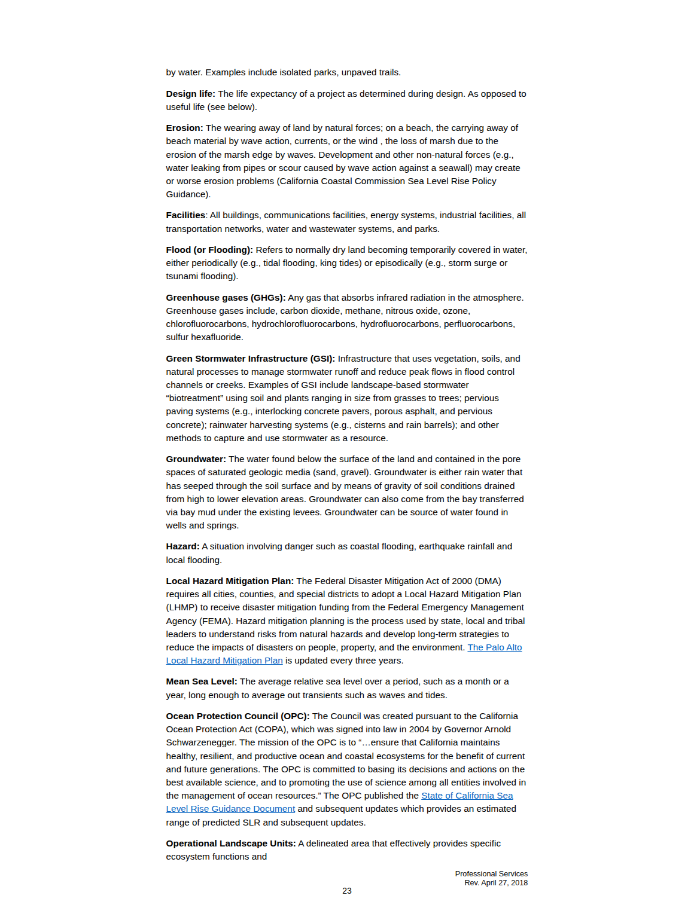by water. Examples include isolated parks, unpaved trails.
Design life: The life expectancy of a project as determined during design. As opposed to useful life (see below).
Erosion: The wearing away of land by natural forces; on a beach, the carrying away of beach material by wave action, currents, or the wind , the loss of marsh due to the erosion of the marsh edge by waves. Development and other non-natural forces (e.g., water leaking from pipes or scour caused by wave action against a seawall) may create or worse erosion problems (California Coastal Commission Sea Level Rise Policy Guidance).
Facilities: All buildings, communications facilities, energy systems, industrial facilities, all transportation networks, water and wastewater systems, and parks.
Flood (or Flooding): Refers to normally dry land becoming temporarily covered in water, either periodically (e.g., tidal flooding, king tides) or episodically (e.g., storm surge or tsunami flooding).
Greenhouse gases (GHGs): Any gas that absorbs infrared radiation in the atmosphere. Greenhouse gases include, carbon dioxide, methane, nitrous oxide, ozone, chlorofluorocarbons, hydrochlorofluorocarbons, hydrofluorocarbons, perfluorocarbons, sulfur hexafluoride.
Green Stormwater Infrastructure (GSI): Infrastructure that uses vegetation, soils, and natural processes to manage stormwater runoff and reduce peak flows in flood control channels or creeks. Examples of GSI include landscape-based stormwater “biotreatment” using soil and plants ranging in size from grasses to trees; pervious paving systems (e.g., interlocking concrete pavers, porous asphalt, and pervious concrete); rainwater harvesting systems (e.g., cisterns and rain barrels); and other methods to capture and use stormwater as a resource.
Groundwater: The water found below the surface of the land and contained in the pore spaces of saturated geologic media (sand, gravel). Groundwater is either rain water that has seeped through the soil surface and by means of gravity of soil conditions drained from high to lower elevation areas. Groundwater can also come from the bay transferred via bay mud under the existing levees. Groundwater can be source of water found in wells and springs.
Hazard: A situation involving danger such as coastal flooding, earthquake rainfall and local flooding.
Local Hazard Mitigation Plan: The Federal Disaster Mitigation Act of 2000 (DMA) requires all cities, counties, and special districts to adopt a Local Hazard Mitigation Plan (LHMP) to receive disaster mitigation funding from the Federal Emergency Management Agency (FEMA). Hazard mitigation planning is the process used by state, local and tribal leaders to understand risks from natural hazards and develop long-term strategies to reduce the impacts of disasters on people, property, and the environment. The Palo Alto Local Hazard Mitigation Plan is updated every three years.
Mean Sea Level: The average relative sea level over a period, such as a month or a year, long enough to average out transients such as waves and tides.
Ocean Protection Council (OPC): The Council was created pursuant to the California Ocean Protection Act (COPA), which was signed into law in 2004 by Governor Arnold Schwarzenegger. The mission of the OPC is to “…ensure that California maintains healthy, resilient, and productive ocean and coastal ecosystems for the benefit of current and future generations. The OPC is committed to basing its decisions and actions on the best available science, and to promoting the use of science among all entities involved in the management of ocean resources.” The OPC published the State of California Sea Level Rise Guidance Document and subsequent updates which provides an estimated range of predicted SLR and subsequent updates.
Operational Landscape Units: A delineated area that effectively provides specific ecosystem functions and
Professional Services
Rev. April 27, 2018
23